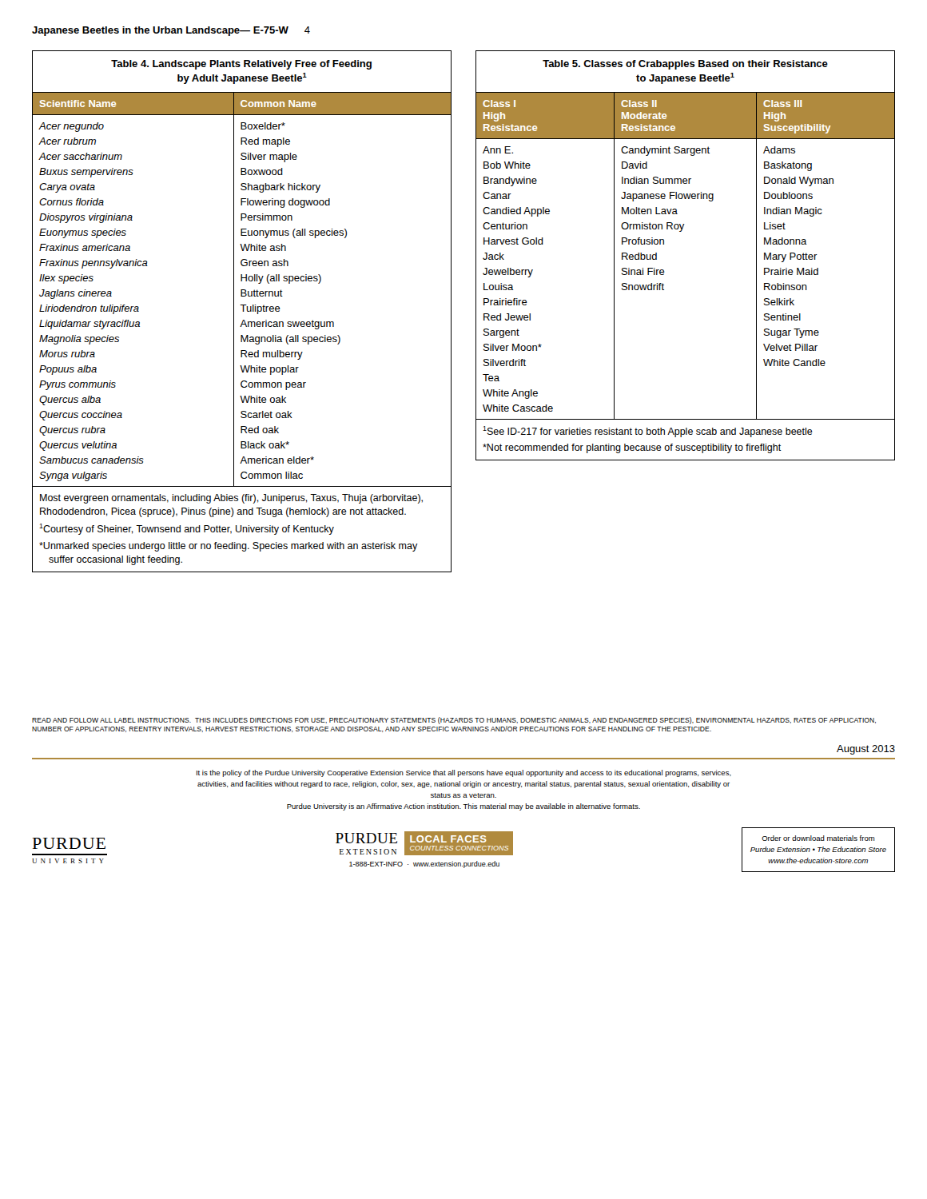Japanese Beetles in the Urban Landscape— E-75-W
4
Table 4. Landscape Plants Relatively Free of Feeding by Adult Japanese Beetle 1
| Scientific Name | Common Name |
| --- | --- |
| Acer negundo | Boxelder* |
| Acer rubrum | Red maple |
| Acer saccharinum | Silver maple |
| Buxus sempervirens | Boxwood |
| Carya ovata | Shagbark hickory |
| Cornus florida | Flowering dogwood |
| Diospyros virginiana | Persimmon |
| Euonymus species | Euonymus (all species) |
| Fraxinus americana | White ash |
| Fraxinus pennsylvanica | Green ash |
| Ilex species | Holly (all species) |
| Jaglans cinerea | Butternut |
| Liriodendron tulipifera | Tuliptree |
| Liquidamar styraciflua | American sweetgum |
| Magnolia species | Magnolia (all species) |
| Morus rubra | Red mulberry |
| Popuus alba | White poplar |
| Pyrus communis | Common pear |
| Quercus alba | White oak |
| Quercus coccinea | Scarlet oak |
| Quercus rubra | Red oak |
| Quercus velutina | Black oak* |
| Sambucus canadensis | American elder* |
| Synga vulgaris | Common lilac |
Most evergreen ornamentals, including Abies (fir), Juniperus, Taxus, Thuja (arborvitae), Rhododendron, Picea (spruce), Pinus (pine) and Tsuga (hemlock) are not attacked.
1Courtesy of Sheiner, Townsend and Potter, University of Kentucky
*Unmarked species undergo little or no feeding. Species marked with an asterisk may suffer occasional light feeding.
Table 5. Classes of Crabapples Based on their Resistance to Japanese Beetle 1
| Class I High Resistance | Class II Moderate Resistance | Class III High Susceptibility |
| --- | --- | --- |
| Ann E. | Candymint Sargent | Adams |
| Bob White | David | Baskatong |
| Brandywine | Indian Summer | Donald Wyman |
| Canar | Japanese Flowering | Doubloons |
| Candied Apple | Molten Lava | Indian Magic |
| Centurion | Ormiston Roy | Liset |
| Harvest Gold | Profusion | Madonna |
| Jack | Redbud | Mary Potter |
| Jewelberry | Sinai Fire | Prairie Maid |
| Louisa | Snowdrift | Robinson |
| Prairiefire | | Selkirk |
| Red Jewel | | Sentinel |
| Sargent | | Sugar Tyme |
| Silver Moon* | | Velvet Pillar |
| Silverdrift | | White Candle |
| Tea | | |
| White Angle | | |
| White Cascade | | |
1See ID-217 for varieties resistant to both Apple scab and Japanese beetle
*Not recommended for planting because of susceptibility to fireflight
READ AND FOLLOW ALL LABEL INSTRUCTIONS. THIS INCLUDES DIRECTIONS FOR USE, PRECAUTIONARY STATEMENTS (HAZARDS TO HUMANS, DOMESTIC ANIMALS, AND ENDANGERED SPECIES), ENVIRONMENTAL HAZARDS, RATES OF APPLICATION, NUMBER OF APPLICATIONS, REENTRY INTERVALS, HARVEST RESTRICTIONS, STORAGE AND DISPOSAL, AND ANY SPECIFIC WARNINGS AND/OR PRECAUTIONS FOR SAFE HANDLING OF THE PESTICIDE.
August 2013
It is the policy of the Purdue University Cooperative Extension Service that all persons have equal opportunity and access to its educational programs, services,
activities, and facilities without regard to race, religion, color, sex, age, national origin or ancestry, marital status, parental status, sexual orientation, disability or
status as a veteran.
Purdue University is an Affirmative Action institution. This material may be available in alternative formats.
PURDUE
UNIVERSITY
PURDUE
EXTENSION
LOCAL FACES
COUNTLESS CONNECTIONS
1-888-EXT-INFO · www.extension.purdue.edu
Order or download materials from
Purdue Extension • The Education Store
www.the-education-store.com